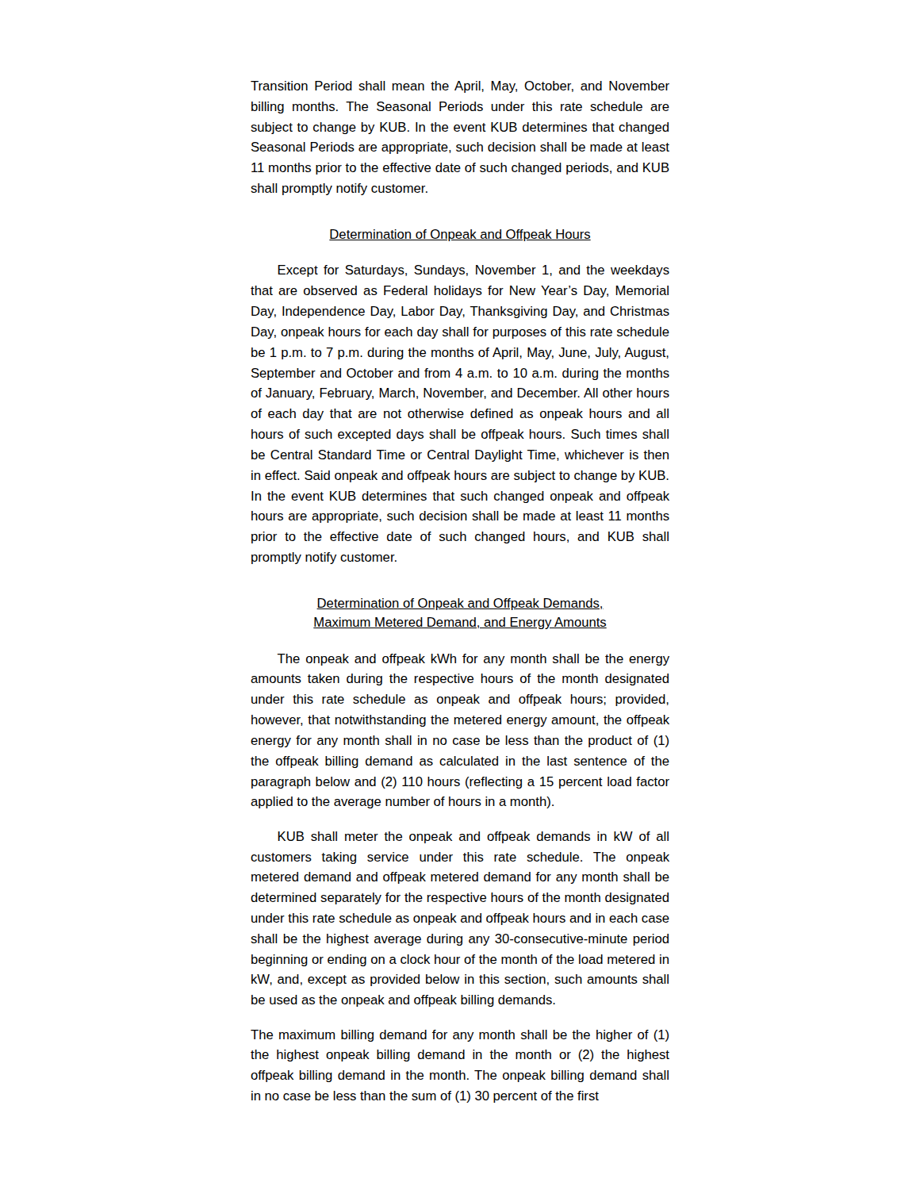Transition Period shall mean the April, May, October, and November billing months. The Seasonal Periods under this rate schedule are subject to change by KUB. In the event KUB determines that changed Seasonal Periods are appropriate, such decision shall be made at least 11 months prior to the effective date of such changed periods, and KUB shall promptly notify customer.
Determination of Onpeak and Offpeak Hours
Except for Saturdays, Sundays, November 1, and the weekdays that are observed as Federal holidays for New Year’s Day, Memorial Day, Independence Day, Labor Day, Thanksgiving Day, and Christmas Day, onpeak hours for each day shall for purposes of this rate schedule be 1 p.m. to 7 p.m. during the months of April, May, June, July, August, September and October and from 4 a.m. to 10 a.m. during the months of January, February, March, November, and December. All other hours of each day that are not otherwise defined as onpeak hours and all hours of such excepted days shall be offpeak hours. Such times shall be Central Standard Time or Central Daylight Time, whichever is then in effect. Said onpeak and offpeak hours are subject to change by KUB. In the event KUB determines that such changed onpeak and offpeak hours are appropriate, such decision shall be made at least 11 months prior to the effective date of such changed hours, and KUB shall promptly notify customer.
Determination of Onpeak and Offpeak Demands, Maximum Metered Demand, and Energy Amounts
The onpeak and offpeak kWh for any month shall be the energy amounts taken during the respective hours of the month designated under this rate schedule as onpeak and offpeak hours; provided, however, that notwithstanding the metered energy amount, the offpeak energy for any month shall in no case be less than the product of (1) the offpeak billing demand as calculated in the last sentence of the paragraph below and (2) 110 hours (reflecting a 15 percent load factor applied to the average number of hours in a month).
KUB shall meter the onpeak and offpeak demands in kW of all customers taking service under this rate schedule. The onpeak metered demand and offpeak metered demand for any month shall be determined separately for the respective hours of the month designated under this rate schedule as onpeak and offpeak hours and in each case shall be the highest average during any 30-consecutive-minute period beginning or ending on a clock hour of the month of the load metered in kW, and, except as provided below in this section, such amounts shall be used as the onpeak and offpeak billing demands.
The maximum billing demand for any month shall be the higher of (1) the highest onpeak billing demand in the month or (2) the highest offpeak billing demand in the month. The onpeak billing demand shall in no case be less than the sum of (1) 30 percent of the first